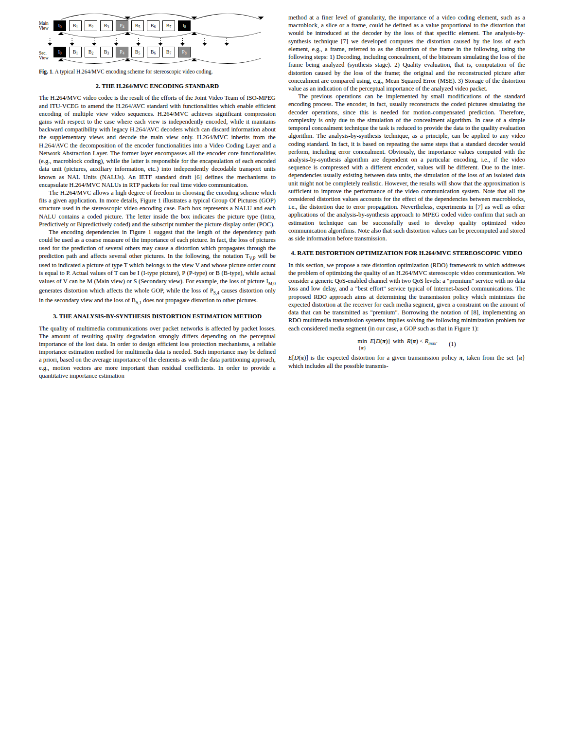| Main View | I 0 B 1 B 2 B 3 P 4 B 5 B 6 B 7 I 8 |
| Sec. View | I 0 B 1 B 2 B 3 P 4 B 5 B 6 B 7 P 8 |
Fig. 1. A typical H.264/MVC encoding scheme for stereoscopic video coding.
2. The H.264/MVC Encoding Standard
The H.264/MVC video codec is the result of the efforts of the Joint Video Team of ISO-MPEG and ITU-VCEG to amend the H.264/AVC standard with functionalities which enable efficient encoding of multiple view video sequences. H.264/MVC achieves significant compression gains with respect to the case where each view is independently encoded, while it maintains backward compatibility with legacy H.264/AVC decoders which can discard information about the supplementary views and decode the main view only. H.264/MVC inherits from the H.264/AVC the decomposition of the encoder functionalities into a Video Coding Layer and a Network Abstraction Layer. The former layer encompasses all the encoder core functionalities (e.g., macroblock coding), while the latter is responsible for the encapsulation of each encoded data unit (pictures, auxiliary information, etc.) into independently decodable transport units known as NAL Units (NALUs). An IETF standard draft [6] defines the mechanisms to encapsulate H.264/MVC NALUs in RTP packets for real time video communication.
The H.264/MVC allows a high degree of freedom in choosing the encoding scheme which fits a given application. In more details, Figure 1 illustrates a typical Group Of Pictures (GOP) structure used in the stereoscopic video encoding case. Each box represents a NALU and each NALU contains a coded picture. The letter inside the box indicates the picture type (Intra, Predictively or Bipredictively coded) and the subscript number the picture display order (POC).
The encoding dependencies in Figure 1 suggest that the length of the dependency path could be used as a coarse measure of the importance of each picture. In fact, the loss of pictures used for the prediction of several others may cause a distortion which propagates through the prediction path and affects several other pictures. In the following, the notation TV,P will be used to indicated a picture of type T which belongs to the view V and whose picture order count is equal to P. Actual values of T can be I (I-type picture), P (P-type) or B (B-type), while actual values of V can be M (Main view) or S (Secondary view). For example, the loss of picture IM,0 generates distortion which affects the whole GOP, while the loss of PS,4 causes distortion only in the secondary view and the loss of BS,1 does not propagate distortion to other pictures.
3. The Analysis-by-Synthesis Distortion Estimation Method
The quality of multimedia communications over packet networks is affected by packet losses. The amount of resulting quality degradation strongly differs depending on the perceptual importance of the lost data. In order to design efficient loss protection mechanisms, a reliable importance estimation method for multimedia data is needed. Such importance may be defined a priori, based on the average importance of the elements as with the data partitioning approach, e.g., motion vectors are more important than residual coefficients. In order to provide a quantitative importance estimation
method at a finer level of granularity, the importance of a video coding element, such as a macroblock, a slice or a frame, could be defined as a value proportional to the distortion that would be introduced at the decoder by the loss of that specific element. The analysis-by-synthesis technique [7] we developed computes the distortion caused by the loss of each element, e.g., a frame, referred to as the distortion of the frame in the following, using the following steps: 1) Decoding, including concealment, of the bitstream simulating the loss of the frame being analyzed (synthesis stage). 2) Quality evaluation, that is, computation of the distortion caused by the loss of the frame; the original and the reconstructed picture after concealment are compared using, e.g., Mean Squared Error (MSE). 3) Storage of the distortion value as an indication of the perceptual importance of the analyzed video packet.
The previous operations can be implemented by small modifications of the standard encoding process. The encoder, in fact, usually reconstructs the coded pictures simulating the decoder operations, since this is needed for motion-compensated prediction. Therefore, complexity is only due to the simulation of the concealment algorithm. In case of a simple temporal concealment technique the task is reduced to provide the data to the quality evaluation algorithm. The analysis-by-synthesis technique, as a principle, can be applied to any video coding standard. In fact, it is based on repeating the same steps that a standard decoder would perform, including error concealment. Obviously, the importance values computed with the analysis-by-synthesis algorithm are dependent on a particular encoding, i.e., if the video sequence is compressed with a different encoder, values will be different. Due to the inter-dependencies usually existing between data units, the simulation of the loss of an isolated data unit might not be completely realistic. However, the results will show that the approximation is sufficient to improve the performance of the video communication system. Note that all the considered distortion values accounts for the effect of the dependencies between macroblocks, i.e., the distortion due to error propagation. Nevertheless, experiments in [7] as well as other applications of the analysis-by-synthesis approach to MPEG coded video confirm that such an estimation technique can be successfully used to develop quality optimized video communication algorithms. Note also that such distortion values can be precomputed and stored as side information before transmission.
4. Rate Distortion Optimization for H.264/MVC Stereoscopic Video
In this section, we propose a rate distortion optimization (RDO) framework to which addresses the problem of optimizing the quality of an H.264/MVC stereoscopic video communication. We consider a generic QoS-enabled channel with two QoS levels: a "premium" service with no data loss and low delay, and a "best effort" service typical of Internet-based communications. The proposed RDO approach aims at determining the transmission policy which minimizes the expected distortion at the receiver for each media segment, given a constraint on the amount of data that can be transmitted as "premium". Borrowing the notation of [8], implementing an RDO multimedia transmission systems implies solving the following minimization problem for each considered media segment (in our case, a GOP such as that in Figure 1):
min
{π} E[D(π)] with R(π) < Rmax.
(1)
E[D(π)] is the expected distortion for a given transmission policy π, taken from the set {π} which includes all the possible transmis-